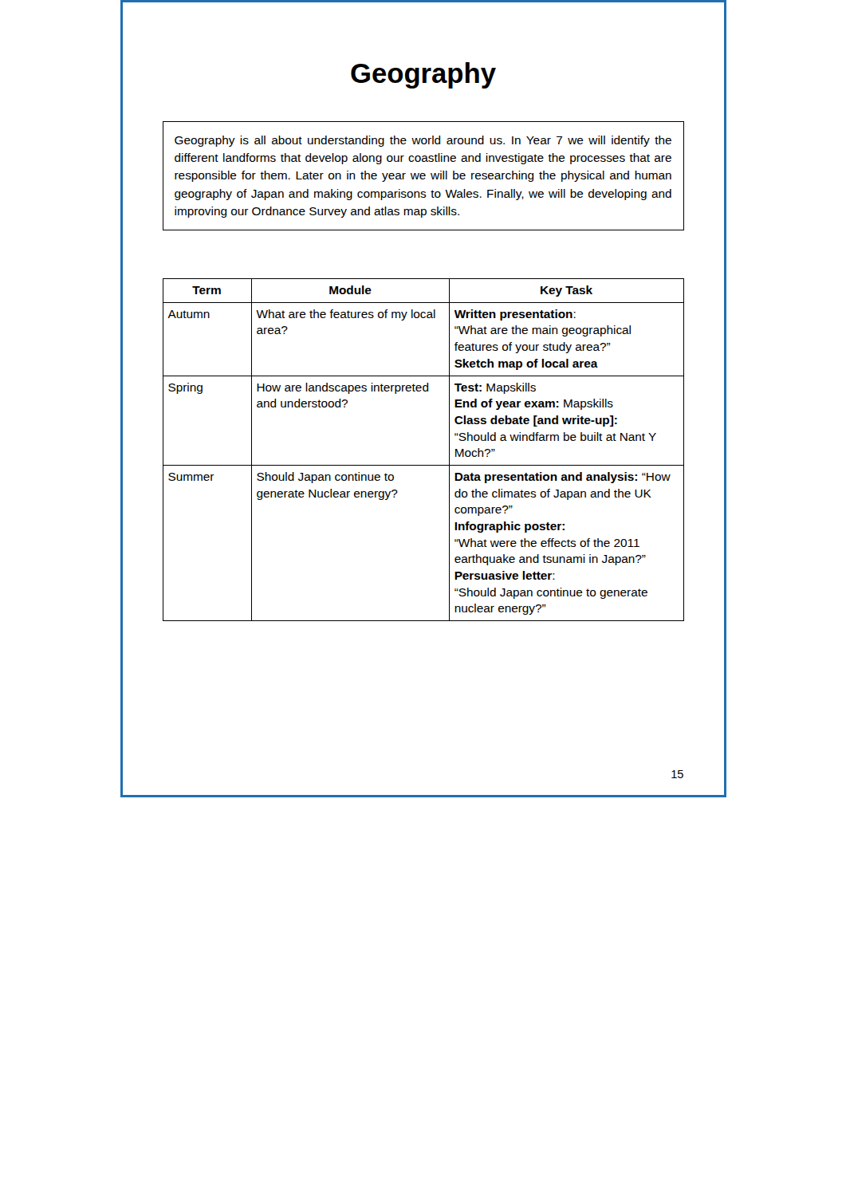Geography
Geography is all about understanding the world around us. In Year 7 we will identify the different landforms that develop along our coastline and investigate the processes that are responsible for them. Later on in the year we will be researching the physical and human geography of Japan and making comparisons to Wales. Finally, we will be developing and improving our Ordnance Survey and atlas map skills.
| Term | Module | Key Task |
| --- | --- | --- |
| Autumn | What are the features of my local area? | Written presentation : “What are the main geographical features of your study area?” Sketch map of local area |
| Spring | How are landscapes interpreted and understood? | Test: Mapskills End of year exam: Mapskills Class debate [and write-up]: “Should a windfarm be built at Nant Y Moch?” |
| Summer | Should Japan continue to generate Nuclear energy? | Data presentation and analysis: “How do the climates of Japan and the UK compare?” Infographic poster: “What were the effects of the 2011 earthquake and tsunami in Japan?” Persuasive letter : “Should Japan continue to generate nuclear energy?” |
15